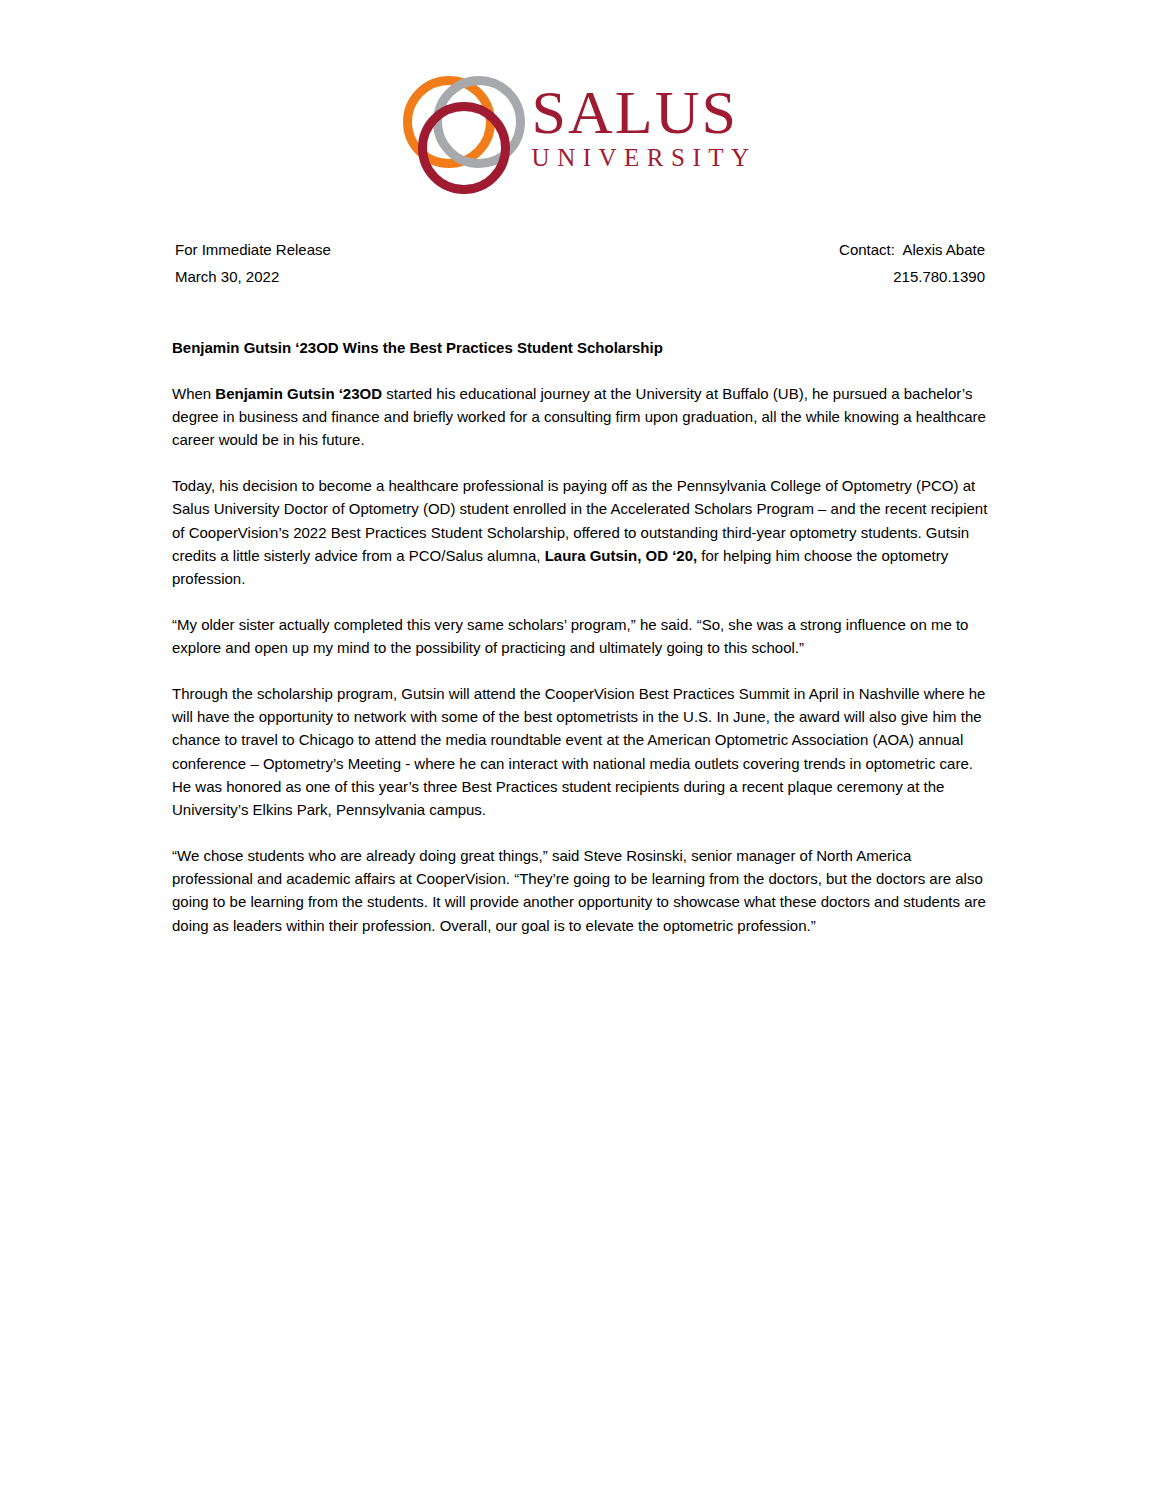SALUS
UNIVERSITY
| For Immediate Release | Contact: Alexis Abate |
| March 30, 2022 | 215.780.1390 |
Benjamin Gutsin ‘23OD Wins the Best Practices Student Scholarship
When Benjamin Gutsin ‘23OD started his educational journey at the University at Buffalo (UB), he pursued a bachelor’s degree in business and finance and briefly worked for a consulting firm upon graduation, all the while knowing a healthcare career would be in his future.
Today, his decision to become a healthcare professional is paying off as the Pennsylvania College of Optometry (PCO) at Salus University Doctor of Optometry (OD) student enrolled in the Accelerated Scholars Program – and the recent recipient of CooperVision’s 2022 Best Practices Student Scholarship, offered to outstanding third-year optometry students. Gutsin credits a little sisterly advice from a PCO/Salus alumna, Laura Gutsin, OD ‘20, for helping him choose the optometry profession.
“My older sister actually completed this very same scholars’ program,” he said. “So, she was a strong influence on me to explore and open up my mind to the possibility of practicing and ultimately going to this school.”
Through the scholarship program, Gutsin will attend the CooperVision Best Practices Summit in April in Nashville where he will have the opportunity to network with some of the best optometrists in the U.S. In June, the award will also give him the chance to travel to Chicago to attend the media roundtable event at the American Optometric Association (AOA) annual conference – Optometry’s Meeting - where he can interact with national media outlets covering trends in optometric care. He was honored as one of this year’s three Best Practices student recipients during a recent plaque ceremony at the University’s Elkins Park, Pennsylvania campus.
“We chose students who are already doing great things,” said Steve Rosinski, senior manager of North America professional and academic affairs at CooperVision. “They’re going to be learning from the doctors, but the doctors are also going to be learning from the students. It will provide another opportunity to showcase what these doctors and students are doing as leaders within their profession. Overall, our goal is to elevate the optometric profession.”